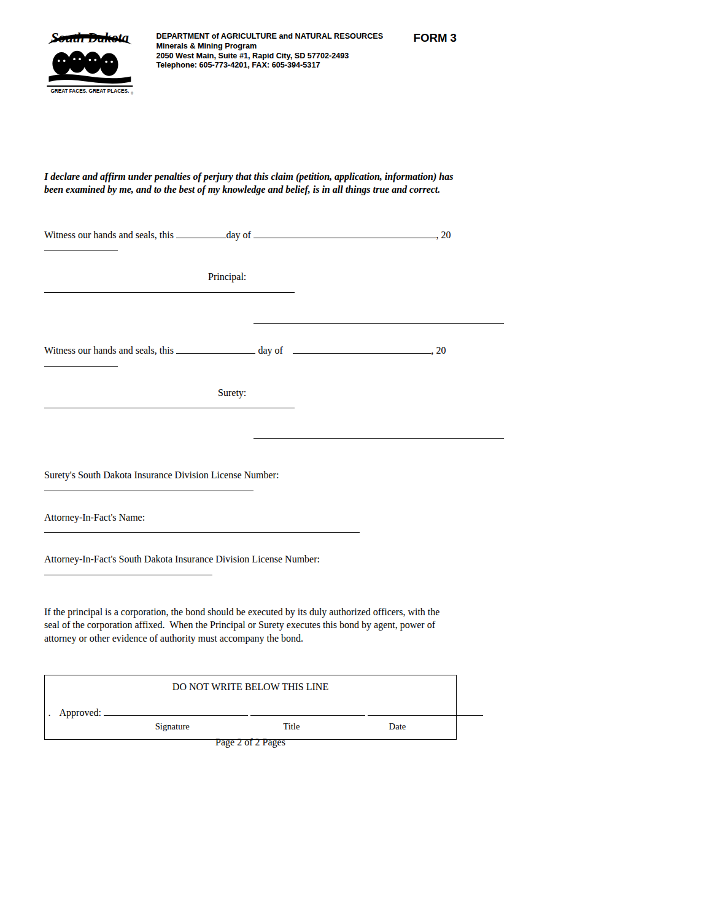South Dakota GREAT FACES. GREAT PLACES. ®
DEPARTMENT of AGRICULTURE and NATURAL RESOURCES
Minerals & Mining Program
2050 West Main, Suite #1, Rapid City, SD 57702-2493
Telephone: 605-773-4201, FAX: 605-394-5317
FORM 3
I declare and affirm under penalties of perjury that this claim (petition, application, information) has been examined by me, and to the best of my knowledge and belief, is in all things true and correct.
Witness our hands and seals, this day of , 20
Principal:
Witness our hands and seals, this day of , 20
Surety:
Surety's South Dakota Insurance Division License Number:
Attorney-In-Fact's Name:
Attorney-In-Fact's South Dakota Insurance Division License Number:
If the principal is a corporation, the bond should be executed by its duly authorized officers, with the seal of the corporation affixed. When the Principal or Surety executes this bond by agent, power of attorney or other evidence of authority must accompany the bond.
DO NOT WRITE BELOW THIS LINE
. Approved:
Signature Title Date
Page 2 of 2 Pages